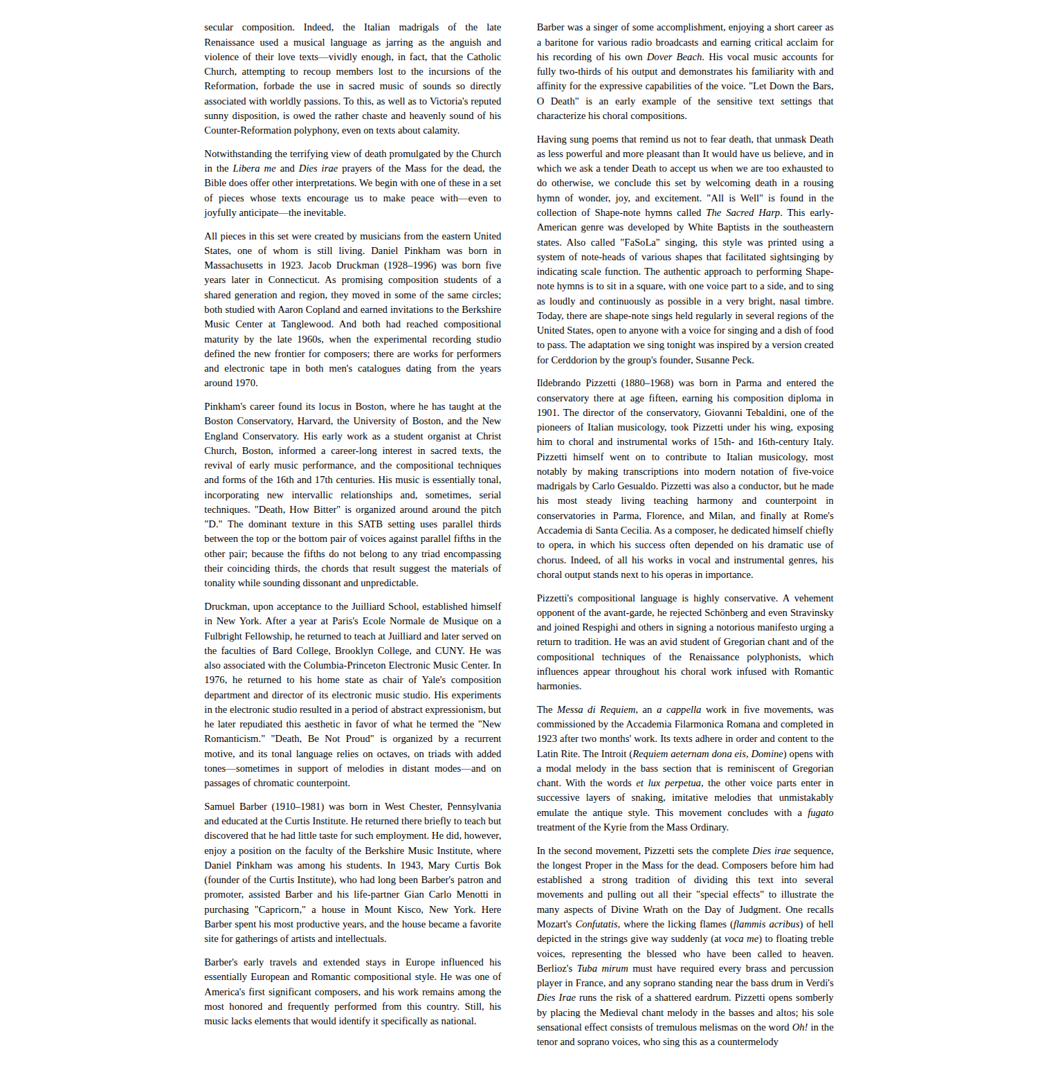secular composition. Indeed, the Italian madrigals of the late Renaissance used a musical language as jarring as the anguish and violence of their love texts—vividly enough, in fact, that the Catholic Church, attempting to recoup members lost to the incursions of the Reformation, forbade the use in sacred music of sounds so directly associated with worldly passions. To this, as well as to Victoria's reputed sunny disposition, is owed the rather chaste and heavenly sound of his Counter-Reformation polyphony, even on texts about calamity.
Notwithstanding the terrifying view of death promulgated by the Church in the Libera me and Dies irae prayers of the Mass for the dead, the Bible does offer other interpretations. We begin with one of these in a set of pieces whose texts encourage us to make peace with—even to joyfully anticipate—the inevitable.
All pieces in this set were created by musicians from the eastern United States, one of whom is still living. Daniel Pinkham was born in Massachusetts in 1923. Jacob Druckman (1928–1996) was born five years later in Connecticut. As promising composition students of a shared generation and region, they moved in some of the same circles; both studied with Aaron Copland and earned invitations to the Berkshire Music Center at Tanglewood. And both had reached compositional maturity by the late 1960s, when the experimental recording studio defined the new frontier for composers; there are works for performers and electronic tape in both men's catalogues dating from the years around 1970.
Pinkham's career found its locus in Boston, where he has taught at the Boston Conservatory, Harvard, the University of Boston, and the New England Conservatory. His early work as a student organist at Christ Church, Boston, informed a career-long interest in sacred texts, the revival of early music performance, and the compositional techniques and forms of the 16th and 17th centuries. His music is essentially tonal, incorporating new intervallic relationships and, sometimes, serial techniques. "Death, How Bitter" is organized around around the pitch "D." The dominant texture in this SATB setting uses parallel thirds between the top or the bottom pair of voices against parallel fifths in the other pair; because the fifths do not belong to any triad encompassing their coinciding thirds, the chords that result suggest the materials of tonality while sounding dissonant and unpredictable.
Druckman, upon acceptance to the Juilliard School, established himself in New York. After a year at Paris's Ecole Normale de Musique on a Fulbright Fellowship, he returned to teach at Juilliard and later served on the faculties of Bard College, Brooklyn College, and CUNY. He was also associated with the Columbia-Princeton Electronic Music Center. In 1976, he returned to his home state as chair of Yale's composition department and director of its electronic music studio. His experiments in the electronic studio resulted in a period of abstract expressionism, but he later repudiated this aesthetic in favor of what he termed the "New Romanticism." "Death, Be Not Proud" is organized by a recurrent motive, and its tonal language relies on octaves, on triads with added tones—sometimes in support of melodies in distant modes—and on passages of chromatic counterpoint.
Samuel Barber (1910–1981) was born in West Chester, Pennsylvania and educated at the Curtis Institute. He returned there briefly to teach but discovered that he had little taste for such employment. He did, however, enjoy a position on the faculty of the Berkshire Music Institute, where Daniel Pinkham was among his students. In 1943, Mary Curtis Bok (founder of the Curtis Institute), who had long been Barber's patron and promoter, assisted Barber and his life-partner Gian Carlo Menotti in purchasing "Capricorn," a house in Mount Kisco, New York. Here Barber spent his most productive years, and the house became a favorite site for gatherings of artists and intellectuals.
Barber's early travels and extended stays in Europe influenced his essentially European and Romantic compositional style. He was one of America's first significant composers, and his work remains among the most honored and frequently performed from this country. Still, his music lacks elements that would identify it specifically as national.
Barber was a singer of some accomplishment, enjoying a short career as a baritone for various radio broadcasts and earning critical acclaim for his recording of his own Dover Beach. His vocal music accounts for fully two-thirds of his output and demonstrates his familiarity with and affinity for the expressive capabilities of the voice. "Let Down the Bars, O Death" is an early example of the sensitive text settings that characterize his choral compositions.
Having sung poems that remind us not to fear death, that unmask Death as less powerful and more pleasant than It would have us believe, and in which we ask a tender Death to accept us when we are too exhausted to do otherwise, we conclude this set by welcoming death in a rousing hymn of wonder, joy, and excitement. "All is Well" is found in the collection of Shape-note hymns called The Sacred Harp. This early-American genre was developed by White Baptists in the southeastern states. Also called "FaSoLa" singing, this style was printed using a system of note-heads of various shapes that facilitated sightsinging by indicating scale function. The authentic approach to performing Shape-note hymns is to sit in a square, with one voice part to a side, and to sing as loudly and continuously as possible in a very bright, nasal timbre. Today, there are shape-note sings held regularly in several regions of the United States, open to anyone with a voice for singing and a dish of food to pass. The adaptation we sing tonight was inspired by a version created for Cerddorion by the group's founder, Susanne Peck.
Ildebrando Pizzetti (1880–1968) was born in Parma and entered the conservatory there at age fifteen, earning his composition diploma in 1901. The director of the conservatory, Giovanni Tebaldini, one of the pioneers of Italian musicology, took Pizzetti under his wing, exposing him to choral and instrumental works of 15th- and 16th-century Italy. Pizzetti himself went on to contribute to Italian musicology, most notably by making transcriptions into modern notation of five-voice madrigals by Carlo Gesualdo. Pizzetti was also a conductor, but he made his most steady living teaching harmony and counterpoint in conservatories in Parma, Florence, and Milan, and finally at Rome's Accademia di Santa Cecilia. As a composer, he dedicated himself chiefly to opera, in which his success often depended on his dramatic use of chorus. Indeed, of all his works in vocal and instrumental genres, his choral output stands next to his operas in importance.
Pizzetti's compositional language is highly conservative. A vehement opponent of the avant-garde, he rejected Schönberg and even Stravinsky and joined Respighi and others in signing a notorious manifesto urging a return to tradition. He was an avid student of Gregorian chant and of the compositional techniques of the Renaissance polyphonists, which influences appear throughout his choral work infused with Romantic harmonies.
The Messa di Requiem, an a cappella work in five movements, was commissioned by the Accademia Filarmonica Romana and completed in 1923 after two months' work. Its texts adhere in order and content to the Latin Rite. The Introit (Requiem aeternam dona eis, Domine) opens with a modal melody in the bass section that is reminiscent of Gregorian chant. With the words et lux perpetua, the other voice parts enter in successive layers of snaking, imitative melodies that unmistakably emulate the antique style. This movement concludes with a fugato treatment of the Kyrie from the Mass Ordinary.
In the second movement, Pizzetti sets the complete Dies irae sequence, the longest Proper in the Mass for the dead. Composers before him had established a strong tradition of dividing this text into several movements and pulling out all their "special effects" to illustrate the many aspects of Divine Wrath on the Day of Judgment. One recalls Mozart's Confutatis, where the licking flames (flammis acribus) of hell depicted in the strings give way suddenly (at voca me) to floating treble voices, representing the blessed who have been called to heaven. Berlioz's Tuba mirum must have required every brass and percussion player in France, and any soprano standing near the bass drum in Verdi's Dies Irae runs the risk of a shattered eardrum. Pizzetti opens somberly by placing the Medieval chant melody in the basses and altos; his sole sensational effect consists of tremulous melismas on the word Oh! in the tenor and soprano voices, who sing this as a countermelody